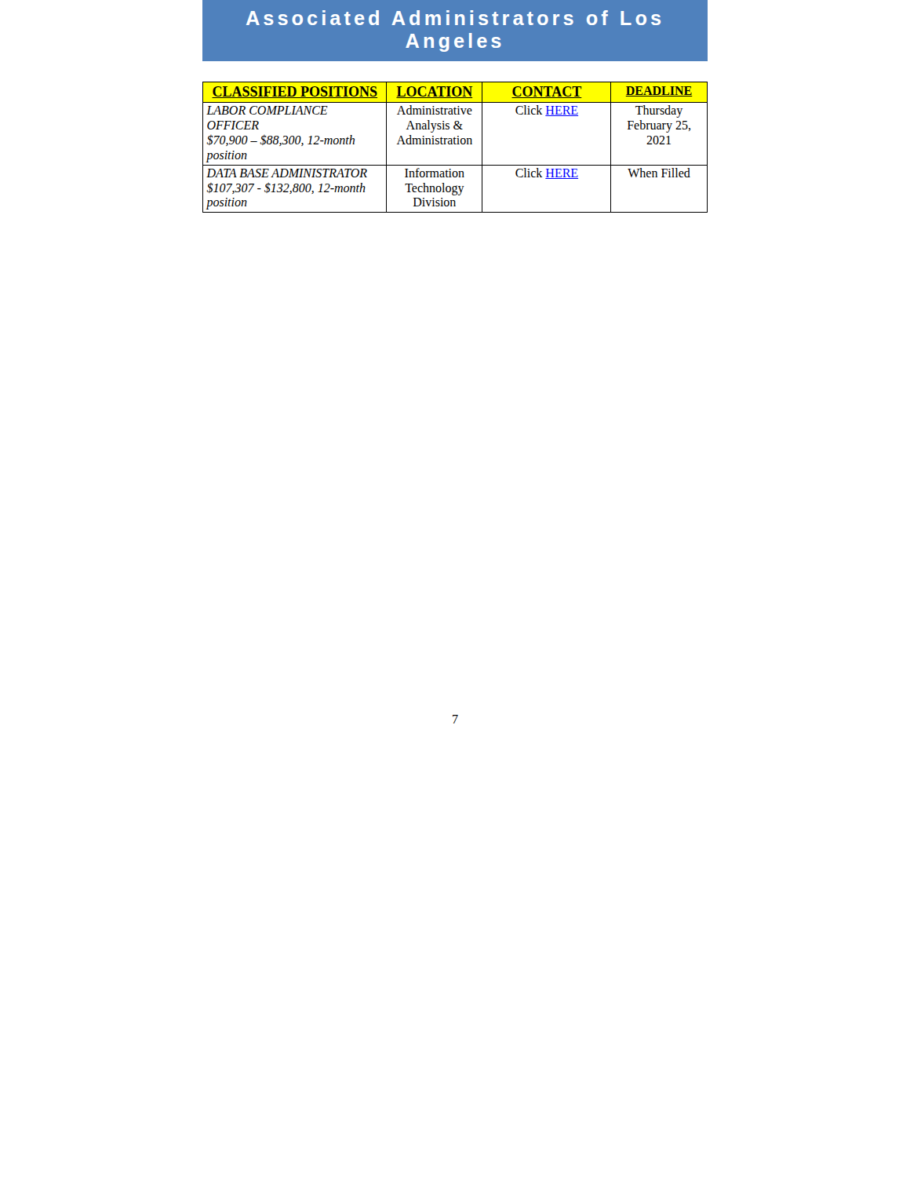Associated Administrators of Los Angeles
| CLASSIFIED POSITIONS | LOCATION | CONTACT | DEADLINE |
| --- | --- | --- | --- |
| LABOR COMPLIANCE OFFICER $70,900 – $88,300, 12-month position | Administrative Analysis & Administration | Click HERE | Thursday February 25, 2021 |
| DATA BASE ADMINISTRATOR $107,307 - $132,800, 12-month position | Information Technology Division | Click HERE | When Filled |
7